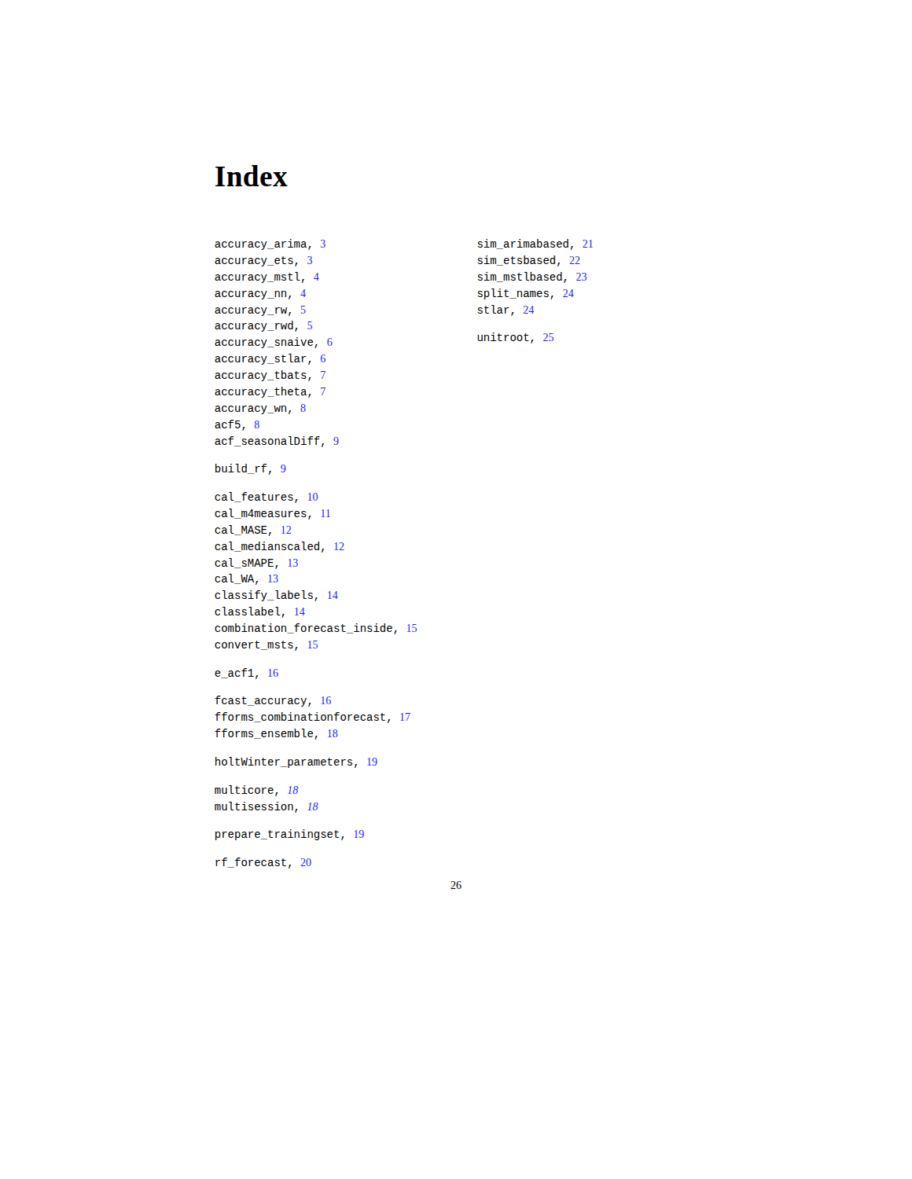Index
accuracy_arima, 3
accuracy_ets, 3
accuracy_mstl, 4
accuracy_nn, 4
accuracy_rw, 5
accuracy_rwd, 5
accuracy_snaive, 6
accuracy_stlar, 6
accuracy_tbats, 7
accuracy_theta, 7
accuracy_wn, 8
acf5, 8
acf_seasonalDiff, 9
build_rf, 9
cal_features, 10
cal_m4measures, 11
cal_MASE, 12
cal_medianscaled, 12
cal_sMAPE, 13
cal_WA, 13
classify_labels, 14
classlabel, 14
combination_forecast_inside, 15
convert_msts, 15
e_acf1, 16
fcast_accuracy, 16
fforms_combinationforecast, 17
fforms_ensemble, 18
holtWinter_parameters, 19
multicore, 18
multisession, 18
prepare_trainingset, 19
rf_forecast, 20
sim_arimabased, 21
sim_etsbased, 22
sim_mstlbased, 23
split_names, 24
stlar, 24
unitroot, 25
26